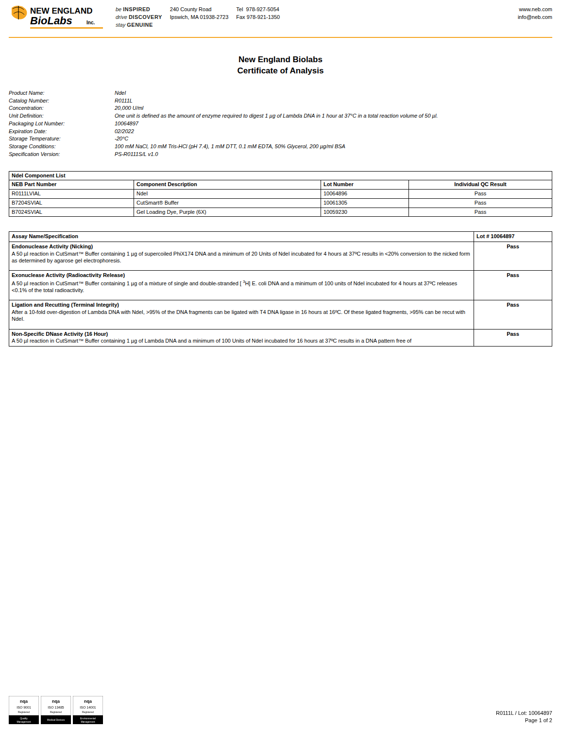be INSPIRED
drive DISCOVERY
stay GENUINE
240 County Road
Ipswich, MA 01938-2723
Tel 978-927-5054
Fax 978-921-1350
www.neb.com
info@neb.com
New England Biolabs
Certificate of Analysis
| Product Name: | NdeI |
| Catalog Number: | R0111L |
| Concentration: | 20,000 U/ml |
| Unit Definition: | One unit is defined as the amount of enzyme required to digest 1 µg of Lambda DNA in 1 hour at 37°C in a total reaction volume of 50 µl. |
| Packaging Lot Number: | 10064897 |
| Expiration Date: | 02/2022 |
| Storage Temperature: | -20°C |
| Storage Conditions: | 100 mM NaCl, 10 mM Tris-HCl (pH 7.4), 1 mM DTT, 0.1 mM EDTA, 50% Glycerol, 200 µg/ml BSA |
| Specification Version: | PS-R0111S/L v1.0 |
| NdeI Component List |
| --- |
| NEB Part Number | Component Description | Lot Number | Individual QC Result |
| R0111LVIAL | NdeI | 10064896 | Pass |
| B7204SVIAL | CutSmart® Buffer | 10061305 | Pass |
| B7024SVIAL | Gel Loading Dye, Purple (6X) | 10059230 | Pass |
| Assay Name/Specification | Lot # 10064897 |
| --- | --- |
| Endonuclease Activity (Nicking) A 50 µl reaction in CutSmart™ Buffer containing 1 µg of supercoiled PhiX174 DNA and a minimum of 20 Units of NdeI incubated for 4 hours at 37ºC results in <20% conversion to the nicked form as determined by agarose gel electrophoresis. | Pass |
| Exonuclease Activity (Radioactivity Release) A 50 µl reaction in CutSmart™ Buffer containing 1 µg of a mixture of single and double-stranded [ 3 H] E. coli DNA and a minimum of 100 units of NdeI incubated for 4 hours at 37ºC releases <0.1% of the total radioactivity. | Pass |
| Ligation and Recutting (Terminal Integrity) After a 10-fold over-digestion of Lambda DNA with NdeI, >95% of the DNA fragments can be ligated with T4 DNA ligase in 16 hours at 16ºC. Of these ligated fragments, >95% can be recut with NdeI. | Pass |
| Non-Specific DNase Activity (16 Hour) A 50 µl reaction in CutSmart™ Buffer containing 1 µg of Lambda DNA and a minimum of 100 Units of NdeI incubated for 16 hours at 37ºC results in a DNA pattern free of | Pass |
R0111L / Lot: 10064897
Page 1 of 2